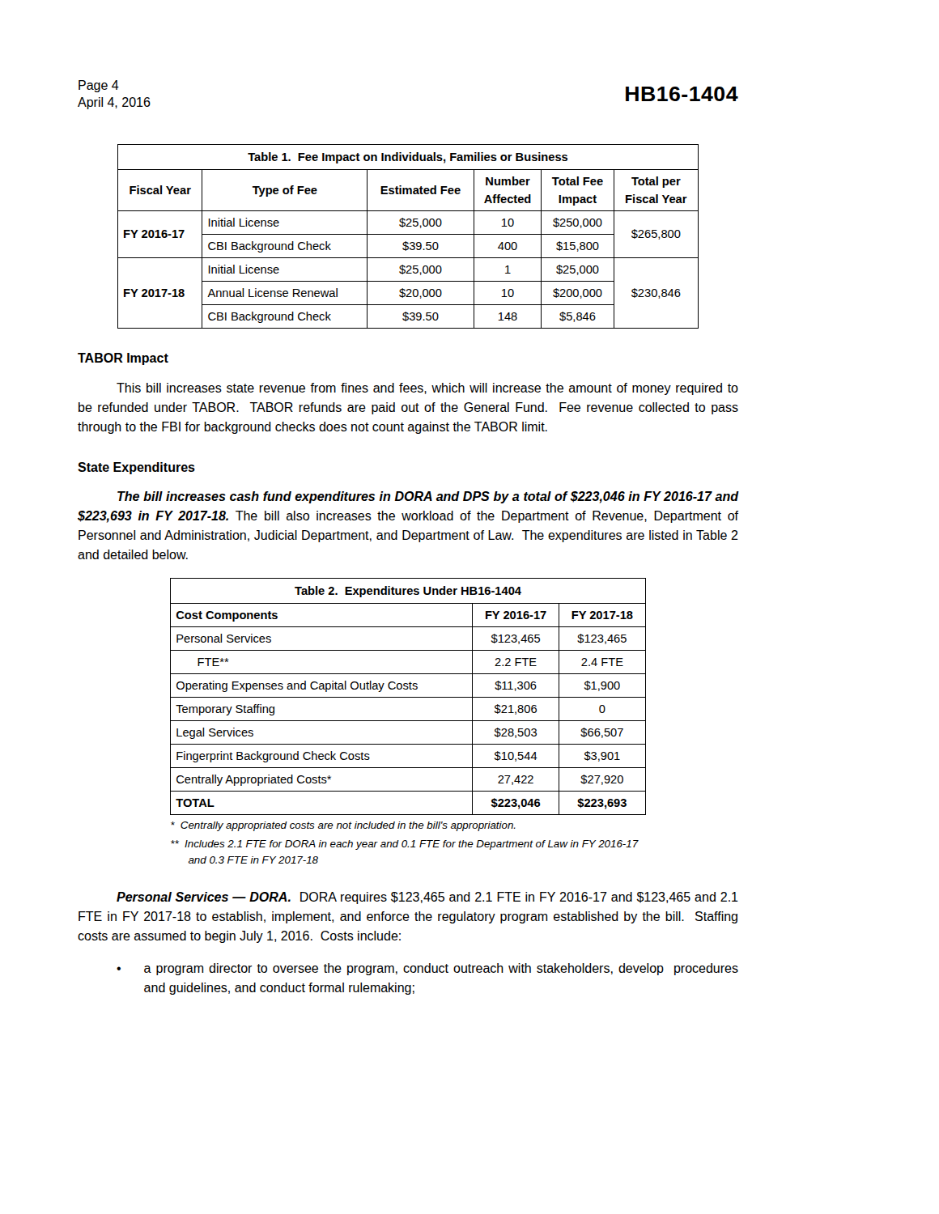Page 4
April 4, 2016
HB16-1404
Table 1. Fee Impact on Individuals, Families or Business
| Fiscal Year | Type of Fee | Estimated Fee | Number Affected | Total Fee Impact | Total per Fiscal Year |
| --- | --- | --- | --- | --- | --- |
| FY 2016-17 | Initial License | $25,000 | 10 | $250,000 | $265,800 |
| CBI Background Check | $39.50 | 400 | $15,800 |
| FY 2017-18 | Initial License | $25,000 | 1 | $25,000 | $230,846 |
| Annual License Renewal | $20,000 | 10 | $200,000 |
| CBI Background Check | $39.50 | 148 | $5,846 |
TABOR Impact
This bill increases state revenue from fines and fees, which will increase the amount of money required to be refunded under TABOR. TABOR refunds are paid out of the General Fund. Fee revenue collected to pass through to the FBI for background checks does not count against the TABOR limit.
State Expenditures
The bill increases cash fund expenditures in DORA and DPS by a total of $223,046 in FY 2016-17 and $223,693 in FY 2017-18. The bill also increases the workload of the Department of Revenue, Department of Personnel and Administration, Judicial Department, and Department of Law. The expenditures are listed in Table 2 and detailed below.
Table 2. Expenditures Under HB16-1404
| Cost Components | FY 2016-17 | FY 2017-18 |
| --- | --- | --- |
| Personal Services | $123,465 | $123,465 |
| FTE** | 2.2 FTE | 2.4 FTE |
| Operating Expenses and Capital Outlay Costs | $11,306 | $1,900 |
| Temporary Staffing | $21,806 | 0 |
| Legal Services | $28,503 | $66,507 |
| Fingerprint Background Check Costs | $10,544 | $3,901 |
| Centrally Appropriated Costs* | 27,422 | $27,920 |
| TOTAL | $223,046 | $223,693 |
* Centrally appropriated costs are not included in the bill's appropriation.
** Includes 2.1 FTE for DORA in each year and 0.1 FTE for the Department of Law in FY 2016-17
and 0.3 FTE in FY 2017-18
Personal Services — DORA. DORA requires $123,465 and 2.1 FTE in FY 2016-17 and $123,465 and 2.1 FTE in FY 2017-18 to establish, implement, and enforce the regulatory program established by the bill. Staffing costs are assumed to begin July 1, 2016. Costs include:
a program director to oversee the program, conduct outreach with stakeholders, develop procedures and guidelines, and conduct formal rulemaking;